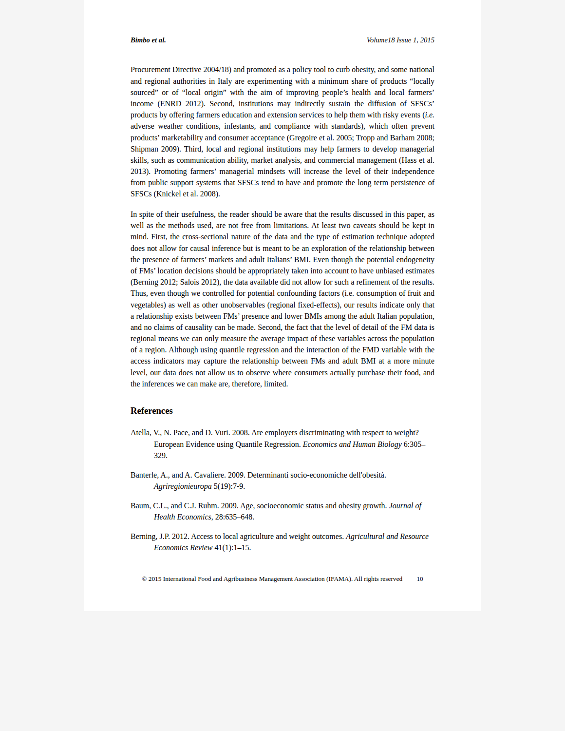Bimbo et al. Volume18 Issue 1, 2015
Procurement Directive 2004/18) and promoted as a policy tool to curb obesity, and some national and regional authorities in Italy are experimenting with a minimum share of products “locally sourced” or of “local origin” with the aim of improving people’s health and local farmers’ income (ENRD 2012). Second, institutions may indirectly sustain the diffusion of SFSCs’ products by offering farmers education and extension services to help them with risky events (i.e. adverse weather conditions, infestants, and compliance with standards), which often prevent products’ marketability and consumer acceptance (Gregoire et al. 2005; Tropp and Barham 2008; Shipman 2009). Third, local and regional institutions may help farmers to develop managerial skills, such as communication ability, market analysis, and commercial management (Hass et al. 2013). Promoting farmers’ managerial mindsets will increase the level of their independence from public support systems that SFSCs tend to have and promote the long term persistence of SFSCs (Knickel et al. 2008).
In spite of their usefulness, the reader should be aware that the results discussed in this paper, as well as the methods used, are not free from limitations. At least two caveats should be kept in mind. First, the cross-sectional nature of the data and the type of estimation technique adopted does not allow for causal inference but is meant to be an exploration of the relationship between the presence of farmers’ markets and adult Italians’ BMI. Even though the potential endogeneity of FMs’ location decisions should be appropriately taken into account to have unbiased estimates (Berning 2012; Salois 2012), the data available did not allow for such a refinement of the results. Thus, even though we controlled for potential confounding factors (i.e. consumption of fruit and vegetables) as well as other unobservables (regional fixed-effects), our results indicate only that a relationship exists between FMs’ presence and lower BMIs among the adult Italian population, and no claims of causality can be made. Second, the fact that the level of detail of the FM data is regional means we can only measure the average impact of these variables across the population of a region. Although using quantile regression and the interaction of the FMD variable with the access indicators may capture the relationship between FMs and adult BMI at a more minute level, our data does not allow us to observe where consumers actually purchase their food, and the inferences we can make are, therefore, limited.
References
Atella, V., N. Pace, and D. Vuri. 2008. Are employers discriminating with respect to weight? European Evidence using Quantile Regression. Economics and Human Biology 6:305–329.
Banterle, A., and A. Cavaliere. 2009. Determinanti socio-economiche dell'obesità. Agriregionieuropa 5(19):7-9.
Baum, C.L., and C.J. Ruhm. 2009. Age, socioeconomic status and obesity growth. Journal of Health Economics, 28:635–648.
Berning, J.P. 2012. Access to local agriculture and weight outcomes. Agricultural and Resource Economics Review 41(1):1–15.
© 2015 International Food and Agribusiness Management Association (IFAMA). All rights reserved 10